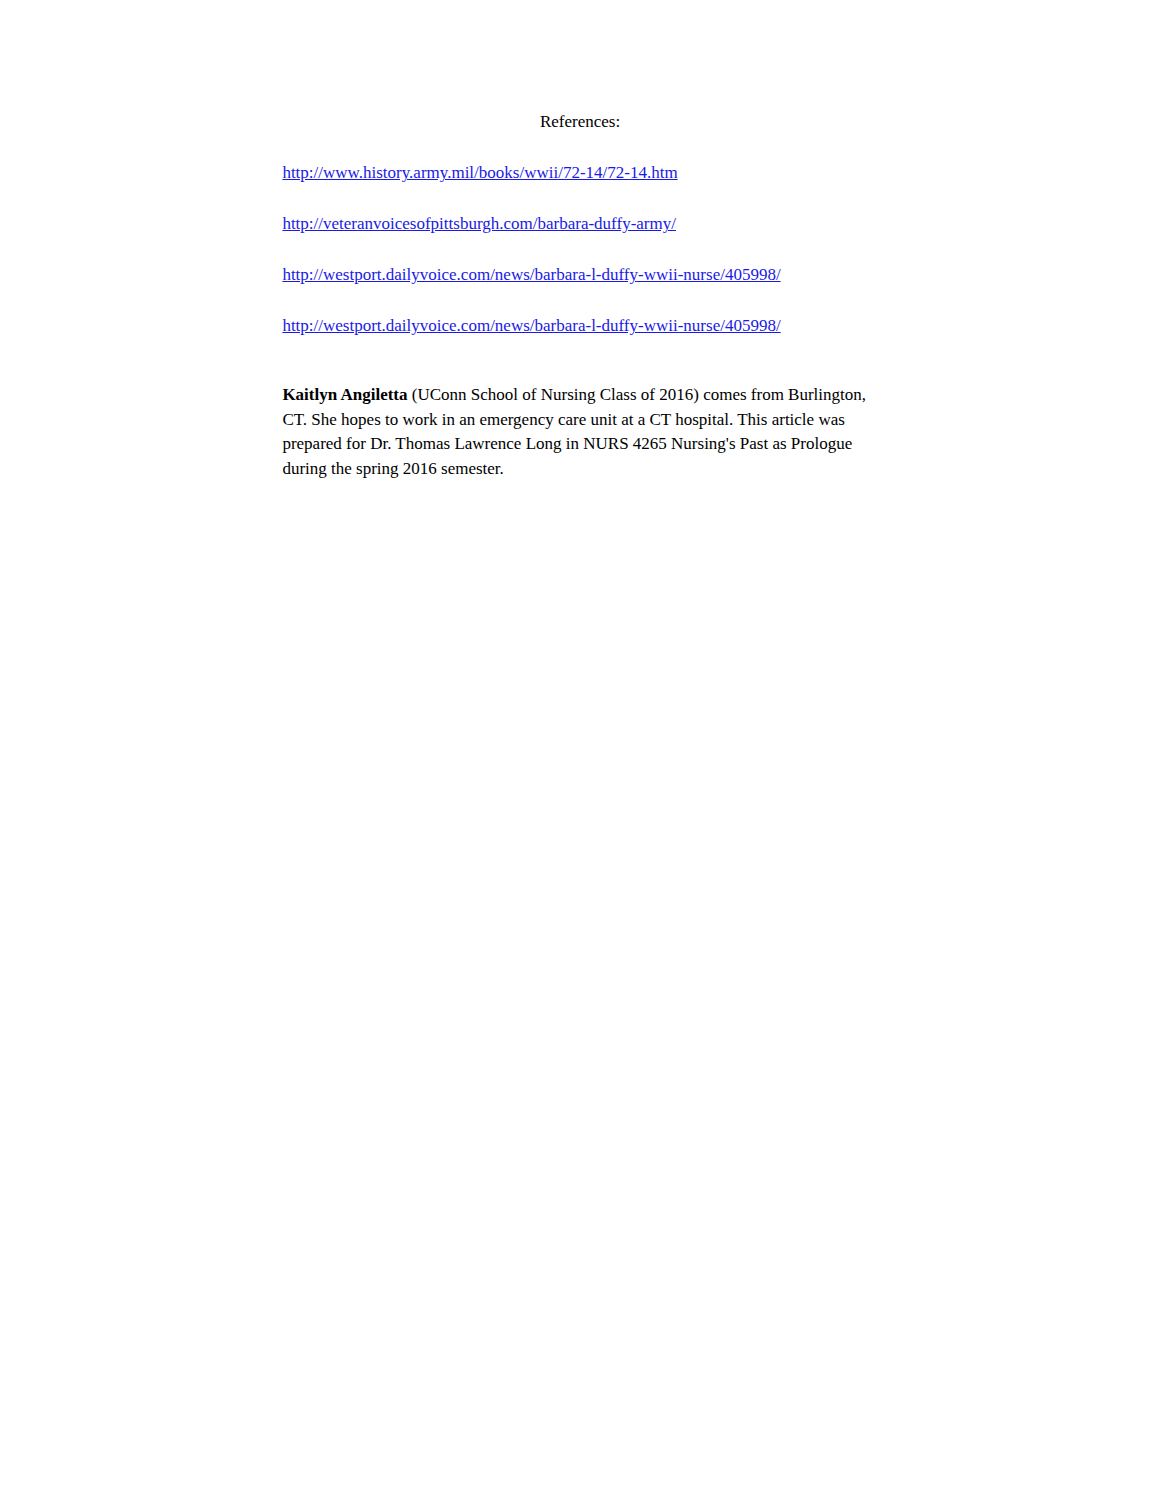References:
http://www.history.army.mil/books/wwii/72-14/72-14.htm
http://veteranvoicesofpittsburgh.com/barbara-duffy-army/
http://westport.dailyvoice.com/news/barbara-l-duffy-wwii-nurse/405998/
http://westport.dailyvoice.com/news/barbara-l-duffy-wwii-nurse/405998/
Kaitlyn Angiletta (UConn School of Nursing Class of 2016) comes from Burlington, CT. She hopes to work in an emergency care unit at a CT hospital. This article was prepared for Dr. Thomas Lawrence Long in NURS 4265 Nursing's Past as Prologue during the spring 2016 semester.